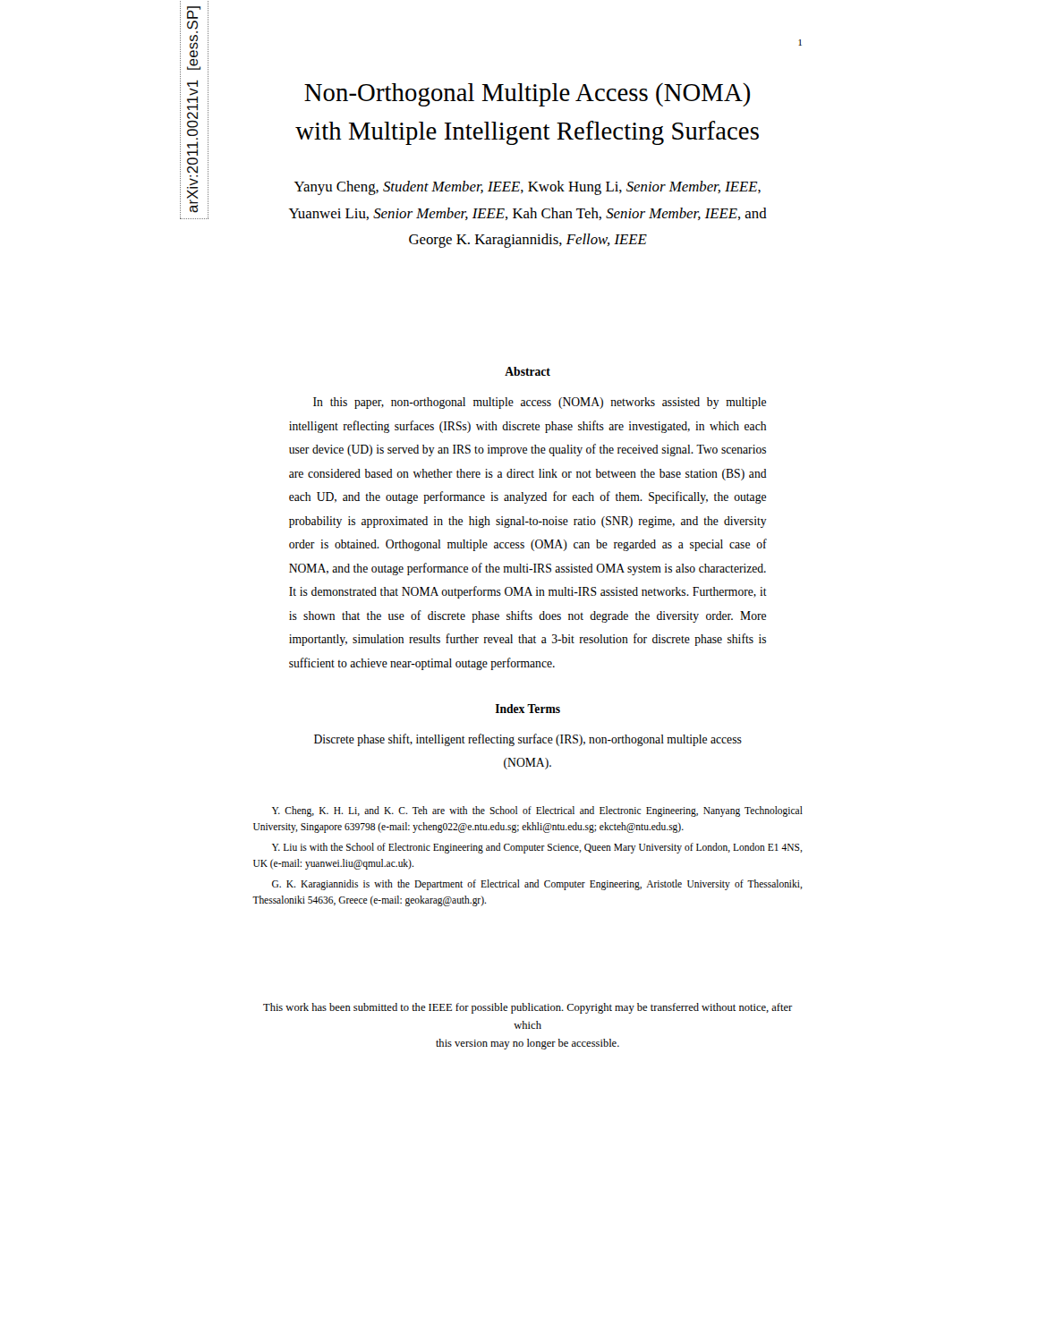1
arXiv:2011.00211v1 [eess.SP] 31 Oct 2020
Non-Orthogonal Multiple Access (NOMA)
with Multiple Intelligent Reflecting Surfaces
Yanyu Cheng, Student Member, IEEE, Kwok Hung Li, Senior Member, IEEE,
Yuanwei Liu, Senior Member, IEEE, Kah Chan Teh, Senior Member, IEEE, and
George K. Karagiannidis, Fellow, IEEE
Abstract
In this paper, non-orthogonal multiple access (NOMA) networks assisted by multiple intelligent reflecting surfaces (IRSs) with discrete phase shifts are investigated, in which each user device (UD) is served by an IRS to improve the quality of the received signal. Two scenarios are considered based on whether there is a direct link or not between the base station (BS) and each UD, and the outage performance is analyzed for each of them. Specifically, the outage probability is approximated in the high signal-to-noise ratio (SNR) regime, and the diversity order is obtained. Orthogonal multiple access (OMA) can be regarded as a special case of NOMA, and the outage performance of the multi-IRS assisted OMA system is also characterized. It is demonstrated that NOMA outperforms OMA in multi-IRS assisted networks. Furthermore, it is shown that the use of discrete phase shifts does not degrade the diversity order. More importantly, simulation results further reveal that a 3-bit resolution for discrete phase shifts is sufficient to achieve near-optimal outage performance.
Index Terms
Discrete phase shift, intelligent reflecting surface (IRS), non-orthogonal multiple access (NOMA).
Y. Cheng, K. H. Li, and K. C. Teh are with the School of Electrical and Electronic Engineering, Nanyang Technological University, Singapore 639798 (e-mail: ycheng022@e.ntu.edu.sg; ekhli@ntu.edu.sg; ekcteh@ntu.edu.sg).
Y. Liu is with the School of Electronic Engineering and Computer Science, Queen Mary University of London, London E1 4NS, UK (e-mail: yuanwei.liu@qmul.ac.uk).
G. K. Karagiannidis is with the Department of Electrical and Computer Engineering, Aristotle University of Thessaloniki, Thessaloniki 54636, Greece (e-mail: geokarag@auth.gr).
This work has been submitted to the IEEE for possible publication. Copyright may be transferred without notice, after which
this version may no longer be accessible.